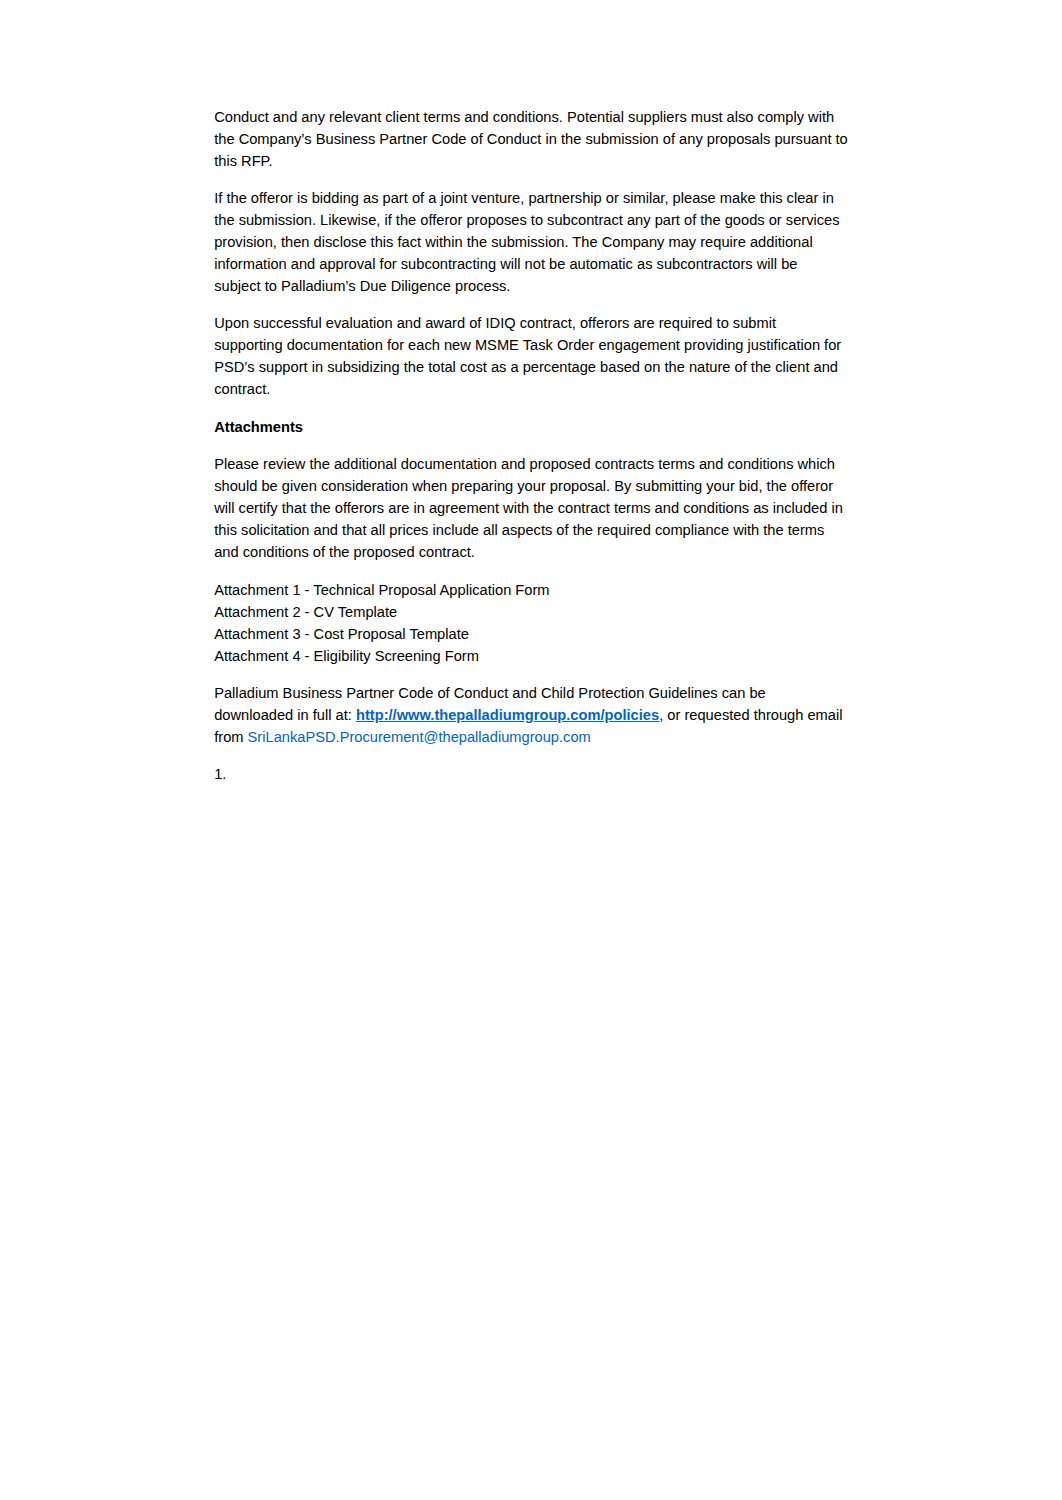Conduct and any relevant client terms and conditions. Potential suppliers must also comply with the Company’s Business Partner Code of Conduct in the submission of any proposals pursuant to this RFP.
If the offeror is bidding as part of a joint venture, partnership or similar, please make this clear in the submission. Likewise, if the offeror proposes to subcontract any part of the goods or services provision, then disclose this fact within the submission. The Company may require additional information and approval for subcontracting will not be automatic as subcontractors will be subject to Palladium’s Due Diligence process.
Upon successful evaluation and award of IDIQ contract, offerors are required to submit supporting documentation for each new MSME Task Order engagement providing justification for PSD’s support in subsidizing the total cost as a percentage based on the nature of the client and contract.
Attachments
Please review the additional documentation and proposed contracts terms and conditions which should be given consideration when preparing your proposal. By submitting your bid, the offeror will certify that the offerors are in agreement with the contract terms and conditions as included in this solicitation and that all prices include all aspects of the required compliance with the terms and conditions of the proposed contract.
Attachment 1 - Technical Proposal Application Form
Attachment 2 - CV Template
Attachment 3 - Cost Proposal Template
Attachment 4 - Eligibility Screening Form
Palladium Business Partner Code of Conduct and Child Protection Guidelines can be downloaded in full at: http://www.thepalladiumgroup.com/policies, or requested through email from SriLankaPSD.Procurement@thepalladiumgroup.com
1.